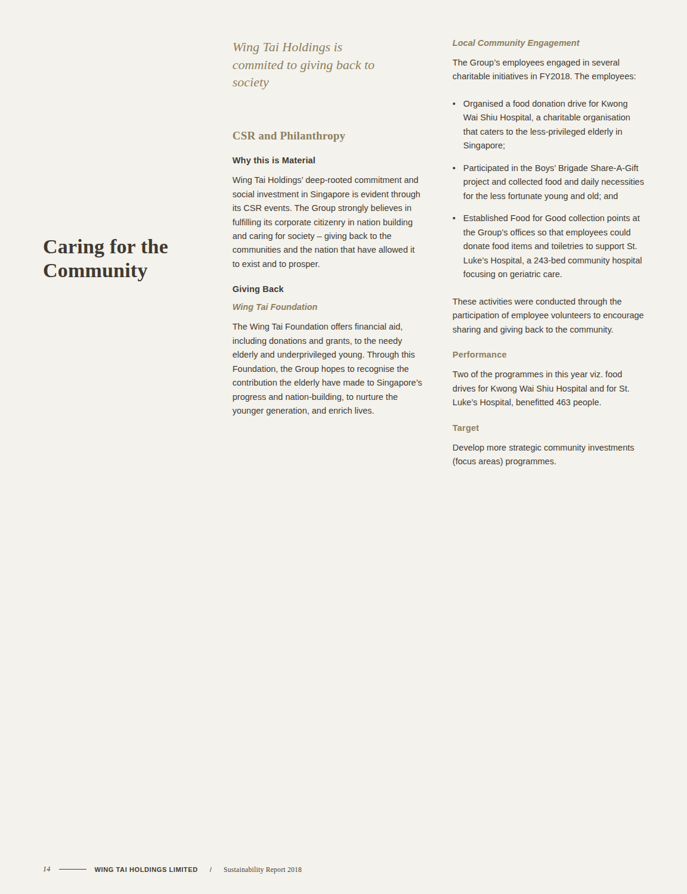Caring for the
Community
Wing Tai Holdings is commited to giving back to society
CSR and Philanthropy
Why this is Material
Wing Tai Holdings’ deep-rooted commitment and social investment in Singapore is evident through its CSR events. The Group strongly believes in fulfilling its corporate citizenry in nation building and caring for society – giving back to the communities and the nation that have allowed it to exist and to prosper.
Giving Back
Wing Tai Foundation
The Wing Tai Foundation offers financial aid, including donations and grants, to the needy elderly and underprivileged young. Through this Foundation, the Group hopes to recognise the contribution the elderly have made to Singapore’s progress and nation-building, to nurture the younger generation, and enrich lives.
Local Community Engagement
The Group’s employees engaged in several charitable initiatives in FY2018. The employees:
Organised a food donation drive for Kwong Wai Shiu Hospital, a charitable organisation that caters to the less-privileged elderly in Singapore;
Participated in the Boys’ Brigade Share-A-Gift project and collected food and daily necessities for the less fortunate young and old; and
Established Food for Good collection points at the Group’s offices so that employees could donate food items and toiletries to support St. Luke’s Hospital, a 243-bed community hospital focusing on geriatric care.
These activities were conducted through the participation of employee volunteers to encourage sharing and giving back to the community.
Performance
Two of the programmes in this year viz. food drives for Kwong Wai Shiu Hospital and for St. Luke’s Hospital, benefitted 463 people.
Target
Develop more strategic community investments (focus areas) programmes.
14 WING TAI HOLDINGS LIMITED / Sustainability Report 2018